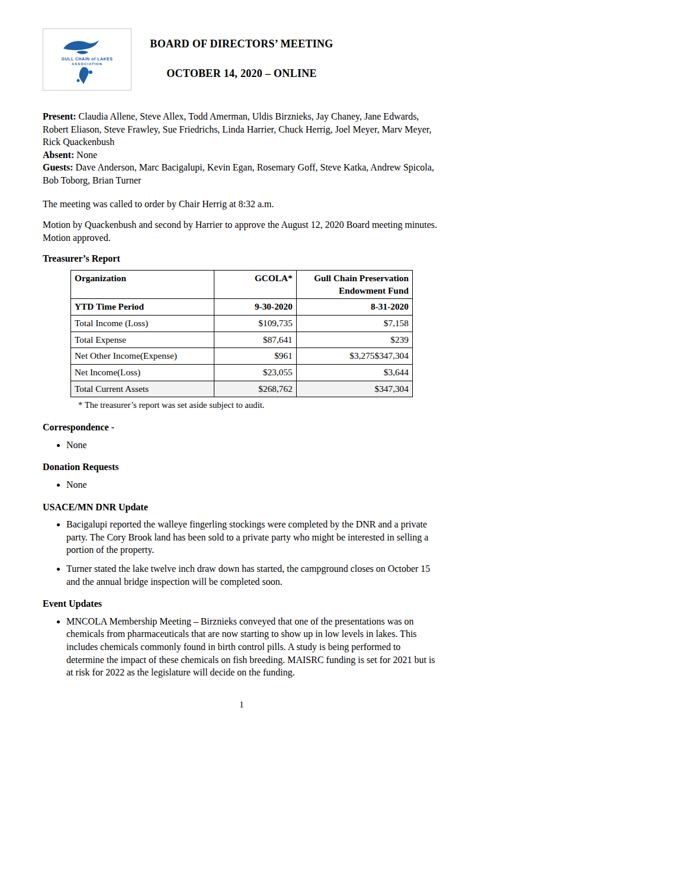GULL CHAIN of LAKES ASSOCIATION
BOARD OF DIRECTORS’ MEETING
OCTOBER 14, 2020 – ONLINE
Present: Claudia Allene, Steve Allex, Todd Amerman, Uldis Birznieks, Jay Chaney, Jane Edwards, Robert Eliason, Steve Frawley, Sue Friedrichs, Linda Harrier, Chuck Herrig, Joel Meyer, Marv Meyer, Rick Quackenbush
Absent: None
Guests: Dave Anderson, Marc Bacigalupi, Kevin Egan, Rosemary Goff, Steve Katka, Andrew Spicola, Bob Toborg, Brian Turner
The meeting was called to order by Chair Herrig at 8:32 a.m.
Motion by Quackenbush and second by Harrier to approve the August 12, 2020 Board meeting minutes. Motion approved.
Treasurer’s Report
| Organization | GCOLA* | Gull Chain Preservation Endowment Fund |
| --- | --- | --- |
| YTD Time Period | 9-30-2020 | 8-31-2020 |
| Total Income (Loss) | $109,735 | $7,158 |
| Total Expense | $87,641 | $239 |
| Net Other Income(Expense) | $961 | $3,275$347,304 |
| Net Income(Loss) | $23,055 | $3,644 |
| Total Current Assets | $268,762 | $347,304 |
* The treasurer’s report was set aside subject to audit.
Correspondence -
None
Donation Requests
None
USACE/MN DNR Update
Bacigalupi reported the walleye fingerling stockings were completed by the DNR and a private party. The Cory Brook land has been sold to a private party who might be interested in selling a portion of the property.
Turner stated the lake twelve inch draw down has started, the campground closes on October 15 and the annual bridge inspection will be completed soon.
Event Updates
MNCOLA Membership Meeting – Birznieks conveyed that one of the presentations was on chemicals from pharmaceuticals that are now starting to show up in low levels in lakes. This includes chemicals commonly found in birth control pills. A study is being performed to determine the impact of these chemicals on fish breeding. MAISRC funding is set for 2021 but is at risk for 2022 as the legislature will decide on the funding.
1